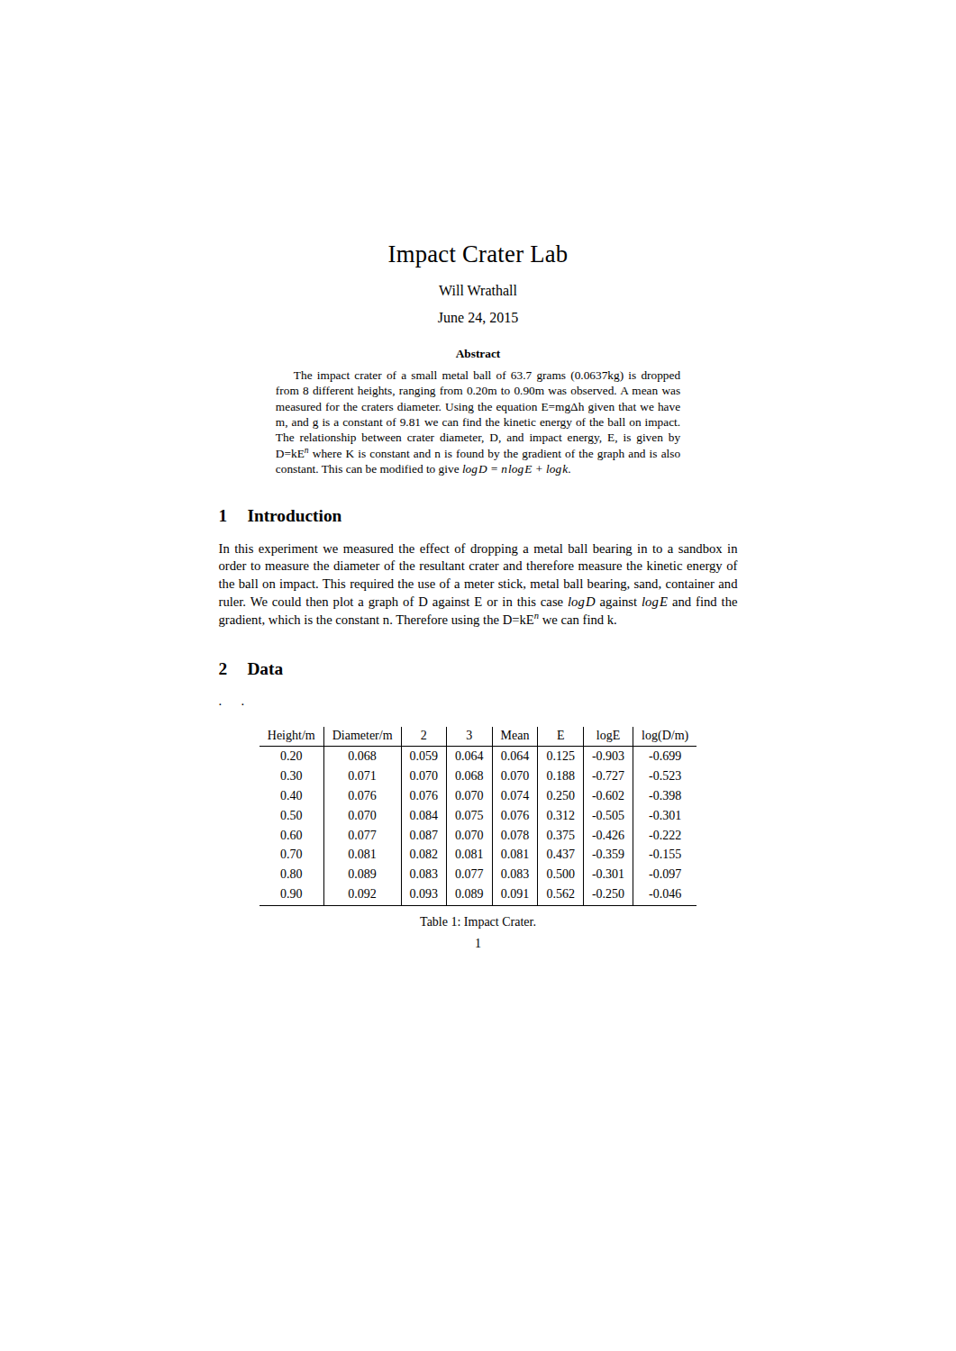Impact Crater Lab
Will Wrathall
June 24, 2015
Abstract
The impact crater of a small metal ball of 63.7 grams (0.0637kg) is dropped from 8 different heights, ranging from 0.20m to 0.90m was observed. A mean was measured for the craters diameter. Using the equation E=mgΔh given that we have m, and g is a constant of 9.81 we can find the kinetic energy of the ball on impact. The relationship between crater diameter, D, and impact energy, E, is given by D=kEn where K is constant and n is found by the gradient of the graph and is also constant. This can be modified to give log D = n log E + log k.
1 Introduction
In this experiment we measured the effect of dropping a metal ball bearing in to a sandbox in order to measure the diameter of the resultant crater and therefore measure the kinetic energy of the ball on impact. This required the use of a meter stick, metal ball bearing, sand, container and ruler. We could then plot a graph of D against E or in this case log D against log E and find the gradient, which is the constant n. Therefore using the D=kEn we can find k.
2 Data
. .
| Height/m | Diameter/m | 2 | 3 | Mean | E | logE | log(D/m) |
| --- | --- | --- | --- | --- | --- | --- | --- |
| 0.20 | 0.068 | 0.059 | 0.064 | 0.064 | 0.125 | -0.903 | -0.699 |
| 0.30 | 0.071 | 0.070 | 0.068 | 0.070 | 0.188 | -0.727 | -0.523 |
| 0.40 | 0.076 | 0.076 | 0.070 | 0.074 | 0.250 | -0.602 | -0.398 |
| 0.50 | 0.070 | 0.084 | 0.075 | 0.076 | 0.312 | -0.505 | -0.301 |
| 0.60 | 0.077 | 0.087 | 0.070 | 0.078 | 0.375 | -0.426 | -0.222 |
| 0.70 | 0.081 | 0.082 | 0.081 | 0.081 | 0.437 | -0.359 | -0.155 |
| 0.80 | 0.089 | 0.083 | 0.077 | 0.083 | 0.500 | -0.301 | -0.097 |
| 0.90 | 0.092 | 0.093 | 0.089 | 0.091 | 0.562 | -0.250 | -0.046 |
Table 1: Impact Crater.
1